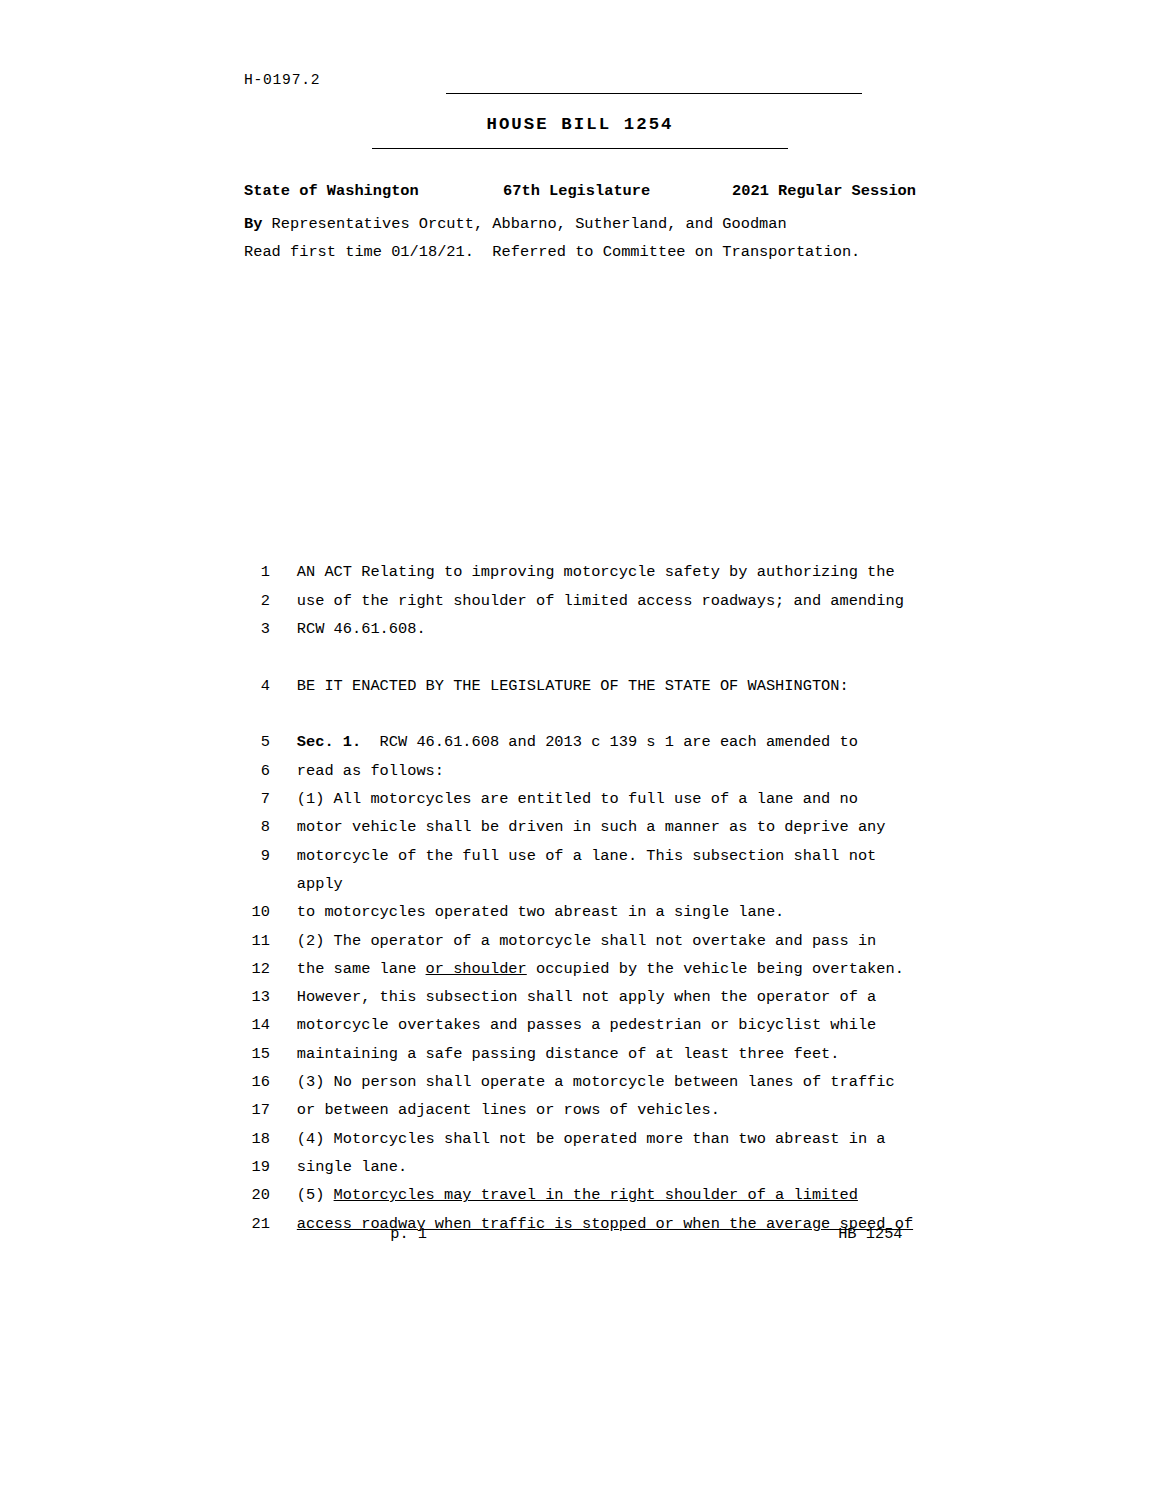H-0197.2
HOUSE BILL 1254
| State of Washington | 67th Legislature | 2021 Regular Session |
By Representatives Orcutt, Abbarno, Sutherland, and Goodman
Read first time 01/18/21. Referred to Committee on Transportation.
1 AN ACT Relating to improving motorcycle safety by authorizing the
2 use of the right shoulder of limited access roadways; and amending
3 RCW 46.61.608.
4 BE IT ENACTED BY THE LEGISLATURE OF THE STATE OF WASHINGTON:
5 Sec. 1. RCW 46.61.608 and 2013 c 139 s 1 are each amended to
6 read as follows:
7(1) All motorcycles are entitled to full use of a lane and no
8 motor vehicle shall be driven in such a manner as to deprive any
9 motorcycle of the full use of a lane. This subsection shall not apply
10 to motorcycles operated two abreast in a single lane.
11(2) The operator of a motorcycle shall not overtake and pass in
12 the same lane or shoulder occupied by the vehicle being overtaken.
13 However, this subsection shall not apply when the operator of a
14 motorcycle overtakes and passes a pedestrian or bicyclist while
15 maintaining a safe passing distance of at least three feet.
16(3) No person shall operate a motorcycle between lanes of traffic
17 or between adjacent lines or rows of vehicles.
18(4) Motorcycles shall not be operated more than two abreast in a
19 single lane.
20(5) Motorcycles may travel in the right shoulder of a limited
21 access roadway when traffic is stopped or when the average speed of
p. 1 HB 1254